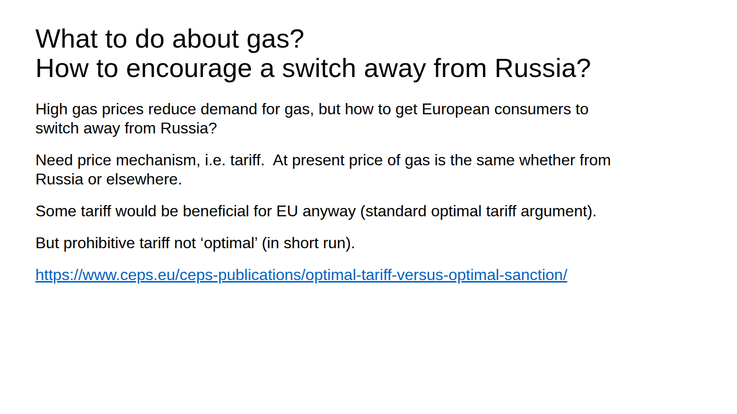What to do about gas?
How to encourage a switch away from Russia?
High gas prices reduce demand for gas, but how to get European consumers to switch away from Russia?
Need price mechanism, i.e. tariff. At present price of gas is the same whether from Russia or elsewhere.
Some tariff would be beneficial for EU anyway (standard optimal tariff argument).
But prohibitive tariff not ‘optimal’ (in short run).
https://www.ceps.eu/ceps-publications/optimal-tariff-versus-optimal-sanction/